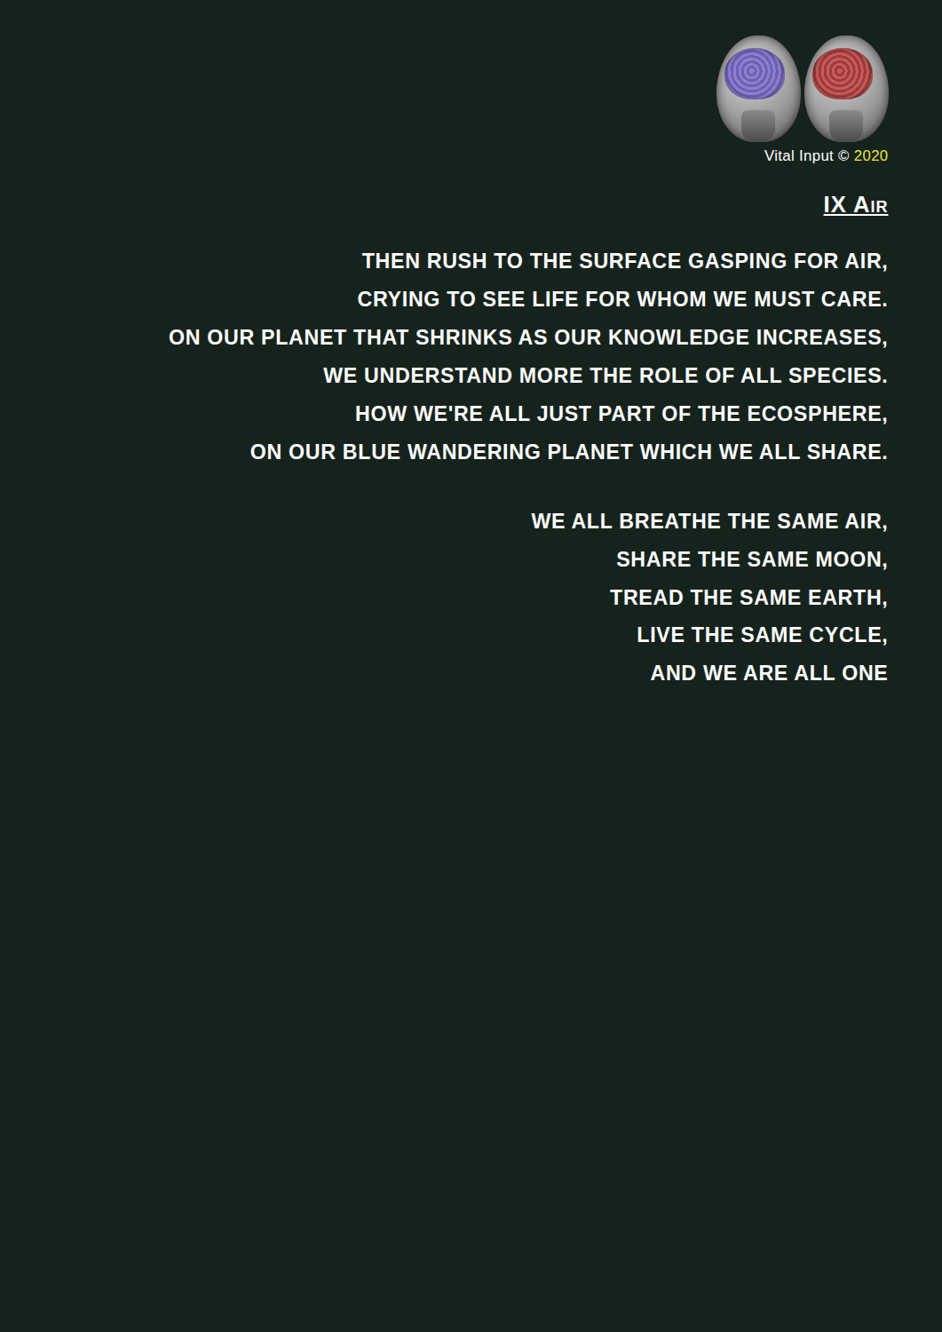Vital Input © 2020
IX Air
Then rush to the surface gasping for air,
Crying to see life for whom we must care.
On our planet that shrinks as our knowledge increases,
We understand more the role of all species.
How we're all just part of the ecosphere,
On our blue wandering planet which we all share.
We all breathe the same air,
Share the same moon,
Tread the same earth,
Live the same cycle,
And we are all one